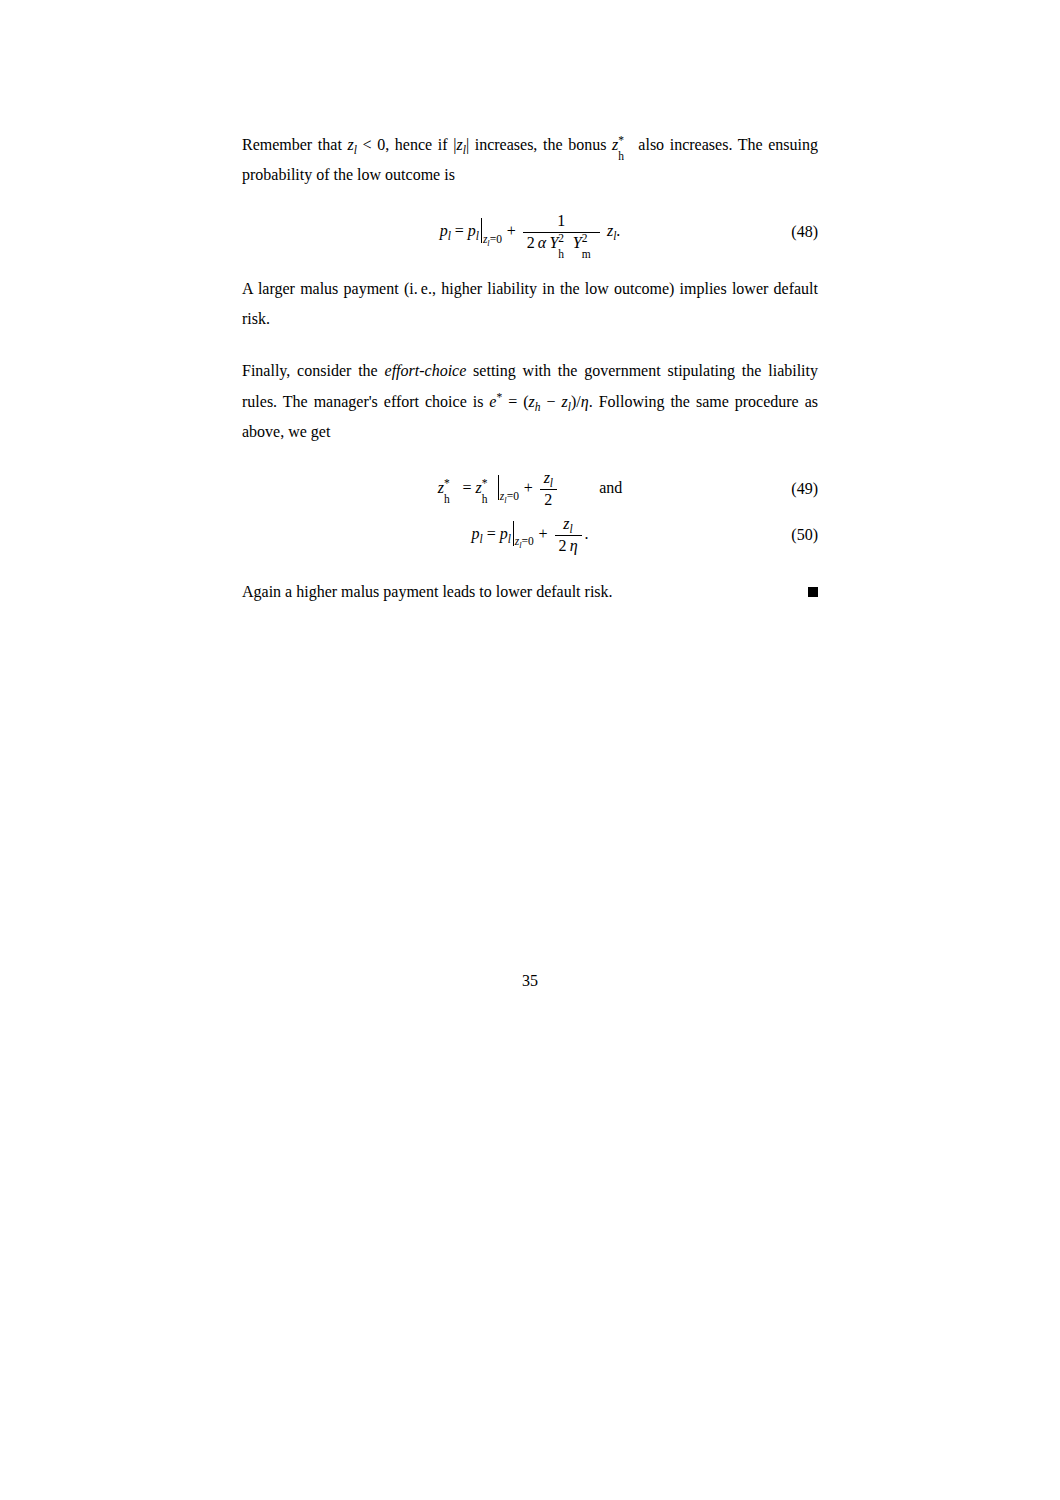Remember that zl < 0, hence if |zl| increases, the bonus z*h also increases. The ensuing probability of the low outcome is
pl = pl zl=0 + 1 2 α Y 2h Y 2m zl. (48)
A larger malus payment (i. e., higher liability in the low outcome) implies lower default risk.
Finally, consider the effort-choice setting with the government stipulating the liability rules. The manager's effort choice is e* = (zh − zl)/η. Following the same procedure as above, we get
z*h = z*h zl=0 + zl 2 and (49) pl = pl zl=0 + zl 2 η . (50)
Again a higher malus payment leads to lower default risk.
35